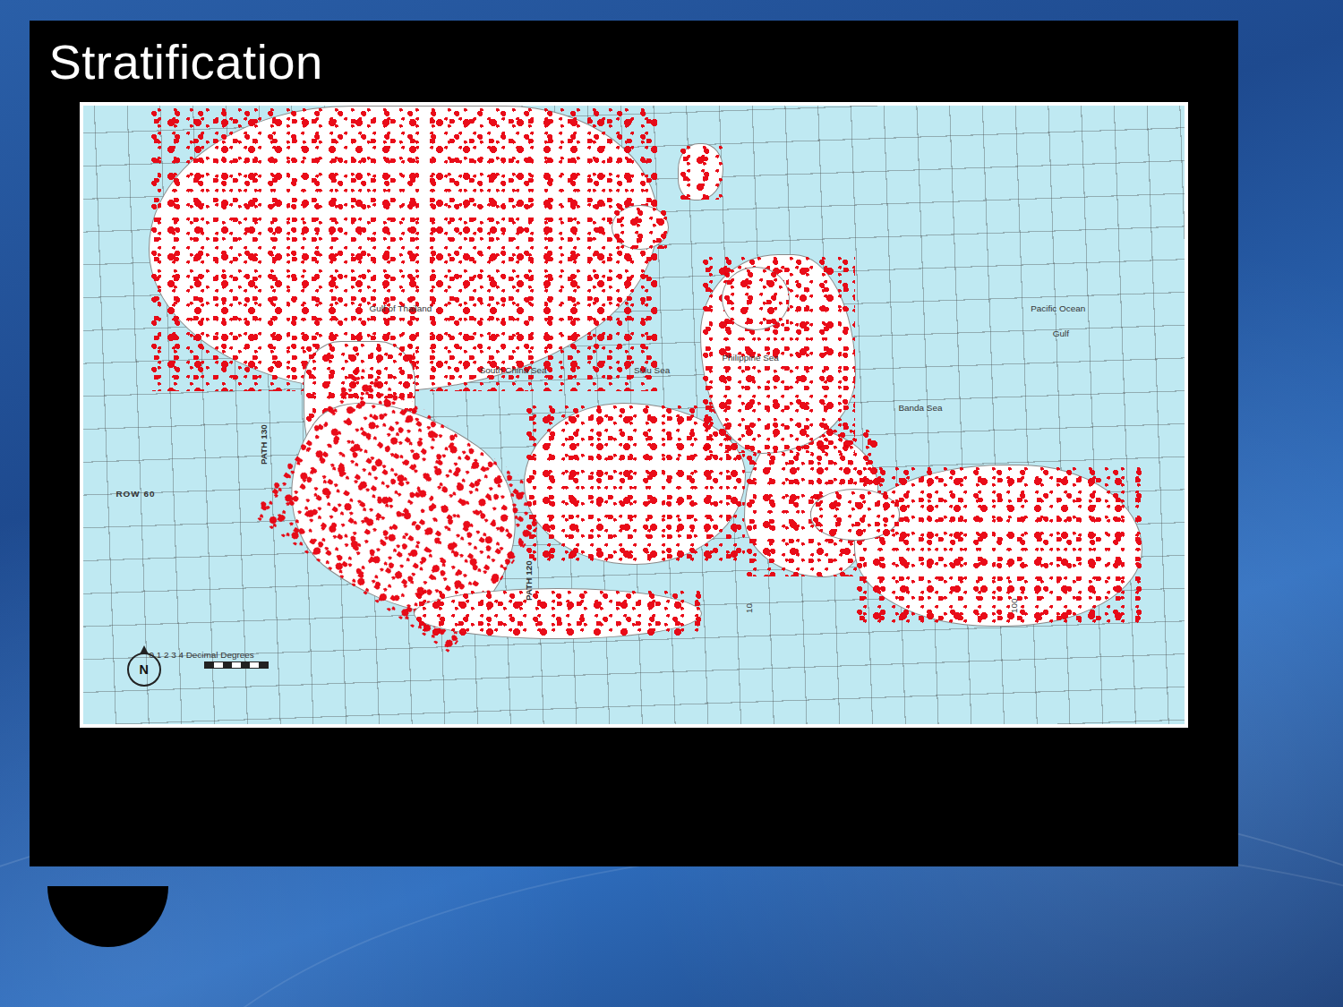Stratification
ROW 60 PATH 130 PATH 120 10 100 Gulf of Thailand South China Sea Sulu Sea Philippine Sea Banda Sea Pacific Ocean Gulf
N
0 1 2 3 4 Decimal Degrees